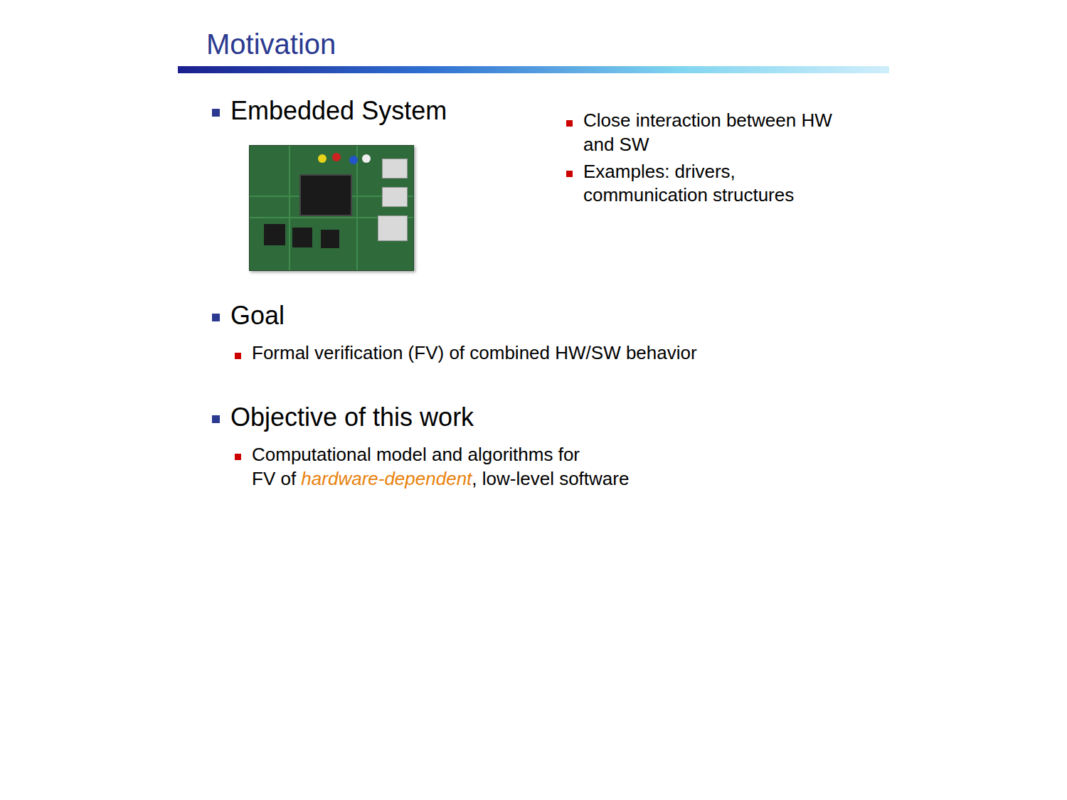Motivation
Embedded System
Close interaction between HW and SW
Examples: drivers, communication structures
Goal
Formal verification (FV) of combined HW/SW behavior
Objective of this work
Computational model and algorithms for
FV of hardware-dependent, low-level software